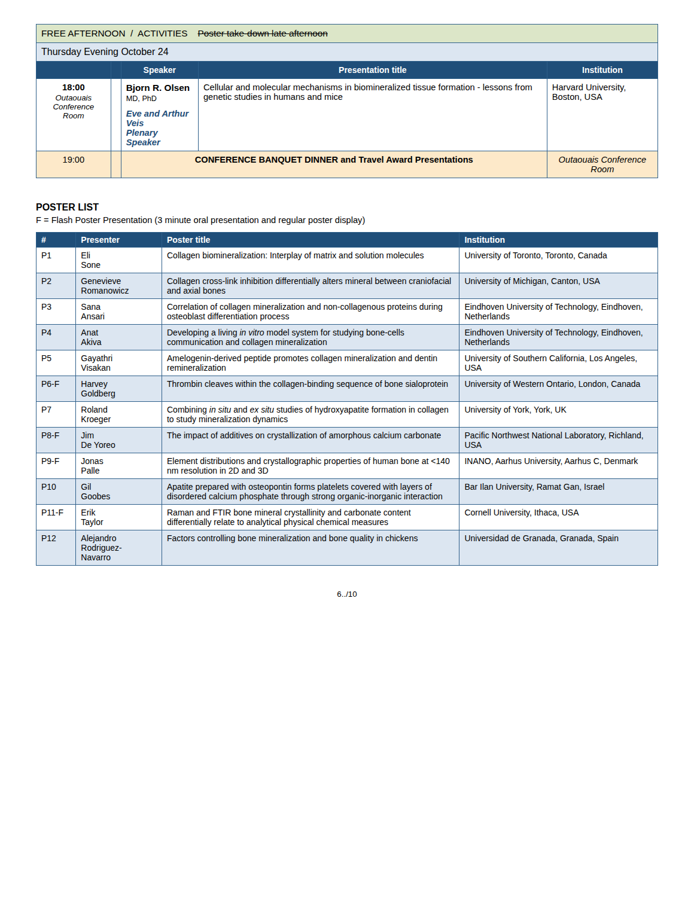| FREE AFTERNOON / ACTIVITIES Poster take-down late afternoon |
| Thursday Evening October 24 |
| | | Speaker | Presentation title | Institution |
| 18:00 Outaouais Conference Room | | Bjorn R. Olsen MD, PhD Eve and Arthur Veis Plenary Speaker | Cellular and molecular mechanisms in biomineralized tissue formation - lessons from genetic studies in humans and mice | Harvard University, Boston, USA |
| 19:00 | | CONFERENCE BANQUET DINNER and Travel Award Presentations | Outaouais Conference Room |
POSTER LIST
F = Flash Poster Presentation (3 minute oral presentation and regular poster display)
| # | Presenter | Poster title | Institution |
| --- | --- | --- | --- |
| P1 | Eli Sone | Collagen biomineralization: Interplay of matrix and solution molecules | University of Toronto, Toronto, Canada |
| P2 | Genevieve Romanowicz | Collagen cross-link inhibition differentially alters mineral between craniofacial and axial bones | University of Michigan, Canton, USA |
| P3 | Sana Ansari | Correlation of collagen mineralization and non-collagenous proteins during osteoblast differentiation process | Eindhoven University of Technology, Eindhoven, Netherlands |
| P4 | Anat Akiva | Developing a living in vitro model system for studying bone-cells communication and collagen mineralization | Eindhoven University of Technology, Eindhoven, Netherlands |
| P5 | Gayathri Visakan | Amelogenin-derived peptide promotes collagen mineralization and dentin remineralization | University of Southern California, Los Angeles, USA |
| P6-F | Harvey Goldberg | Thrombin cleaves within the collagen-binding sequence of bone sialoprotein | University of Western Ontario, London, Canada |
| P7 | Roland Kroeger | Combining in situ and ex situ studies of hydroxyapatite formation in collagen to study mineralization dynamics | University of York, York, UK |
| P8-F | Jim De Yoreo | The impact of additives on crystallization of amorphous calcium carbonate | Pacific Northwest National Laboratory, Richland, USA |
| P9-F | Jonas Palle | Element distributions and crystallographic properties of human bone at <140 nm resolution in 2D and 3D | INANO, Aarhus University, Aarhus C, Denmark |
| P10 | Gil Goobes | Apatite prepared with osteopontin forms platelets covered with layers of disordered calcium phosphate through strong organic-inorganic interaction | Bar Ilan University, Ramat Gan, Israel |
| P11-F | Erik Taylor | Raman and FTIR bone mineral crystallinity and carbonate content differentially relate to analytical physical chemical measures | Cornell University, Ithaca, USA |
| P12 | Alejandro Rodriguez- Navarro | Factors controlling bone mineralization and bone quality in chickens | Universidad de Granada, Granada, Spain |
6../10